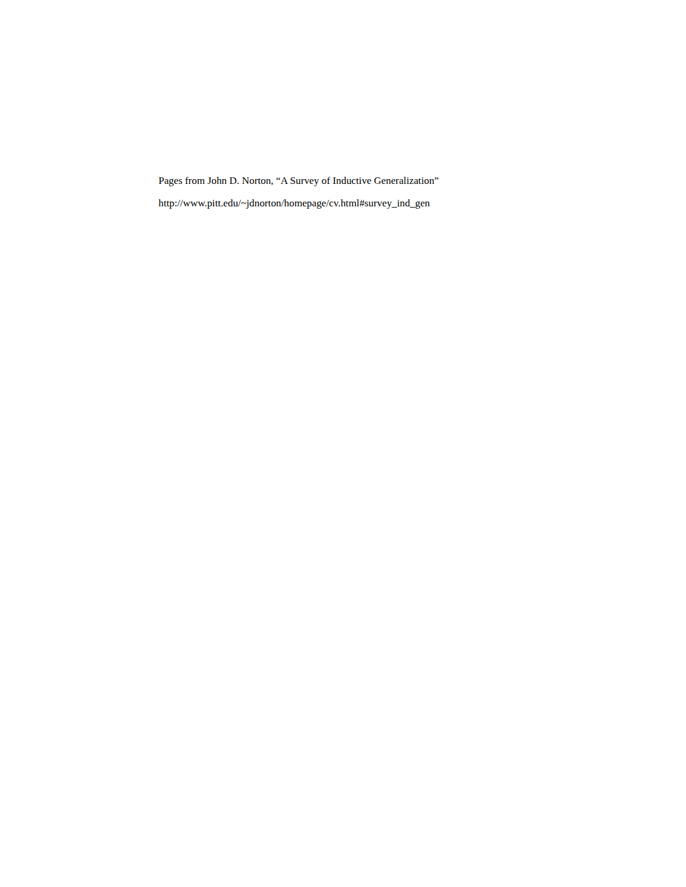Pages from John D. Norton, “A Survey of Inductive Generalization”
http://www.pitt.edu/~jdnorton/homepage/cv.html#survey_ind_gen